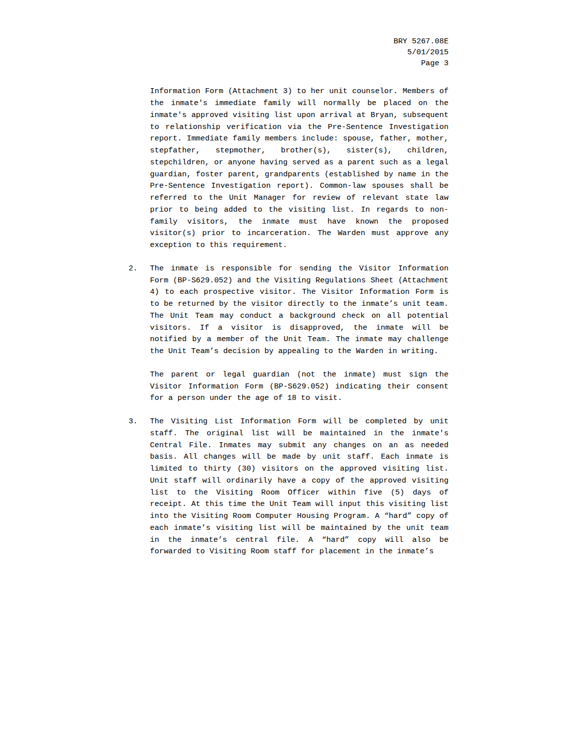BRY 5267.08E
5/01/2015
Page 3
Information Form (Attachment 3) to her unit counselor. Members of the inmate's immediate family will normally be placed on the inmate's approved visiting list upon arrival at Bryan, subsequent to relationship verification via the Pre-Sentence Investigation report. Immediate family members include: spouse, father, mother, stepfather, stepmother, brother(s), sister(s), children, stepchildren, or anyone having served as a parent such as a legal guardian, foster parent, grandparents (established by name in the Pre-Sentence Investigation report). Common-law spouses shall be referred to the Unit Manager for review of relevant state law prior to being added to the visiting list. In regards to non-family visitors, the inmate must have known the proposed visitor(s) prior to incarceration. The Warden must approve any exception to this requirement.
2.
The inmate is responsible for sending the Visitor Information Form (BP-S629.052) and the Visiting Regulations Sheet (Attachment 4) to each prospective visitor. The Visitor Information Form is to be returned by the visitor directly to the inmate’s unit team. The Unit Team may conduct a background check on all potential visitors. If a visitor is disapproved, the inmate will be notified by a member of the Unit Team. The inmate may challenge the Unit Team’s decision by appealing to the Warden in writing.
The parent or legal guardian (not the inmate) must sign the Visitor Information Form (BP-S629.052) indicating their consent for a person under the age of 18 to visit.
3.
The Visiting List Information Form will be completed by unit staff. The original list will be maintained in the inmate's Central File. Inmates may submit any changes on an as needed basis. All changes will be made by unit staff. Each inmate is limited to thirty (30) visitors on the approved visiting list. Unit staff will ordinarily have a copy of the approved visiting list to the Visiting Room Officer within five (5) days of receipt. At this time the Unit Team will input this visiting list into the Visiting Room Computer Housing Program. A “hard” copy of each inmate’s visiting list will be maintained by the unit team in the inmate’s central file. A “hard” copy will also be forwarded to Visiting Room staff for placement in the inmate’s